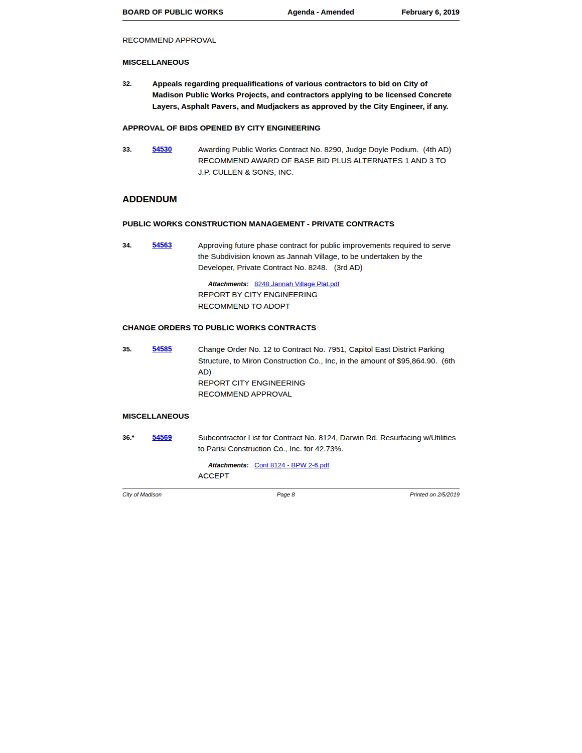BOARD OF PUBLIC WORKS
Agenda - Amended
February 6, 2019
RECOMMEND APPROVAL
MISCELLANEOUS
32.
Appeals regarding prequalifications of various contractors to bid on City of Madison Public Works Projects, and contractors applying to be licensed Concrete Layers, Asphalt Pavers, and Mudjackers as approved by the City Engineer, if any.
APPROVAL OF BIDS OPENED BY CITY ENGINEERING
33.
54530
Awarding Public Works Contract No. 8290, Judge Doyle Podium. (4th AD)
RECOMMEND AWARD OF BASE BID PLUS ALTERNATES 1 AND 3 TO J.P. CULLEN & SONS, INC.
ADDENDUM
PUBLIC WORKS CONSTRUCTION MANAGEMENT - PRIVATE CONTRACTS
34.
54563
Approving future phase contract for public improvements required to serve the Subdivision known as Jannah Village, to be undertaken by the Developer, Private Contract No. 8248. (3rd AD)
Attachments:
8248 Jannah Village Plat.pdf
REPORT BY CITY ENGINEERING
RECOMMEND TO ADOPT
CHANGE ORDERS TO PUBLIC WORKS CONTRACTS
35.
54585
Change Order No. 12 to Contract No. 7951, Capitol East District Parking Structure, to Miron Construction Co., Inc, in the amount of $95,864.90. (6th AD)
REPORT CITY ENGINEERING
RECOMMEND APPROVAL
MISCELLANEOUS
36.*
54569
Subcontractor List for Contract No. 8124, Darwin Rd. Resurfacing w/Utilities to Parisi Construction Co., Inc. for 42.73%.
Attachments:
Cont 8124 - BPW 2-6.pdf
ACCEPT
City of Madison
Page 8
Printed on 2/5/2019